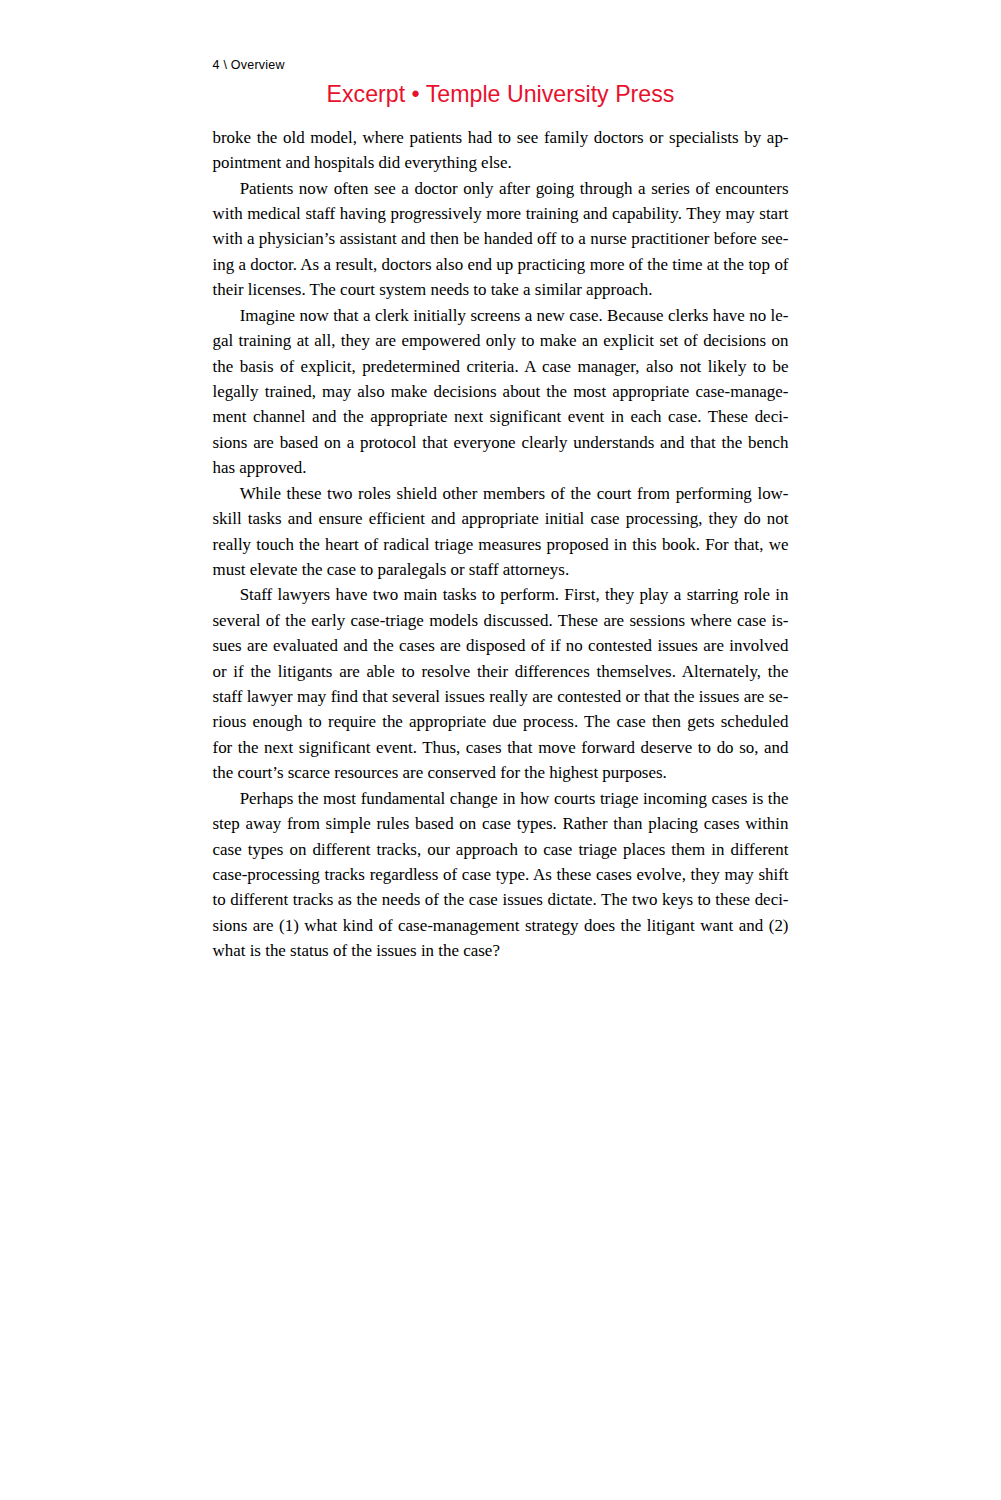4 \ Overview
Excerpt • Temple University Press
broke the old model, where patients had to see family doctors or specialists by appointment and hospitals did everything else.
Patients now often see a doctor only after going through a series of encounters with medical staff having progressively more training and capability. They may start with a physician’s assistant and then be handed off to a nurse practitioner before seeing a doctor. As a result, doctors also end up practicing more of the time at the top of their licenses. The court system needs to take a similar approach.
Imagine now that a clerk initially screens a new case. Because clerks have no legal training at all, they are empowered only to make an explicit set of decisions on the basis of explicit, predetermined criteria. A case manager, also not likely to be legally trained, may also make decisions about the most appropriate case-management channel and the appropriate next significant event in each case. These decisions are based on a protocol that everyone clearly understands and that the bench has approved.
While these two roles shield other members of the court from performing low-skill tasks and ensure efficient and appropriate initial case processing, they do not really touch the heart of radical triage measures proposed in this book. For that, we must elevate the case to paralegals or staff attorneys.
Staff lawyers have two main tasks to perform. First, they play a starring role in several of the early case-triage models discussed. These are sessions where case issues are evaluated and the cases are disposed of if no contested issues are involved or if the litigants are able to resolve their differences themselves. Alternately, the staff lawyer may find that several issues really are contested or that the issues are serious enough to require the appropriate due process. The case then gets scheduled for the next significant event. Thus, cases that move forward deserve to do so, and the court’s scarce resources are conserved for the highest purposes.
Perhaps the most fundamental change in how courts triage incoming cases is the step away from simple rules based on case types. Rather than placing cases within case types on different tracks, our approach to case triage places them in different case-processing tracks regardless of case type. As these cases evolve, they may shift to different tracks as the needs of the case issues dictate. The two keys to these decisions are (1) what kind of case-management strategy does the litigant want and (2) what is the status of the issues in the case?